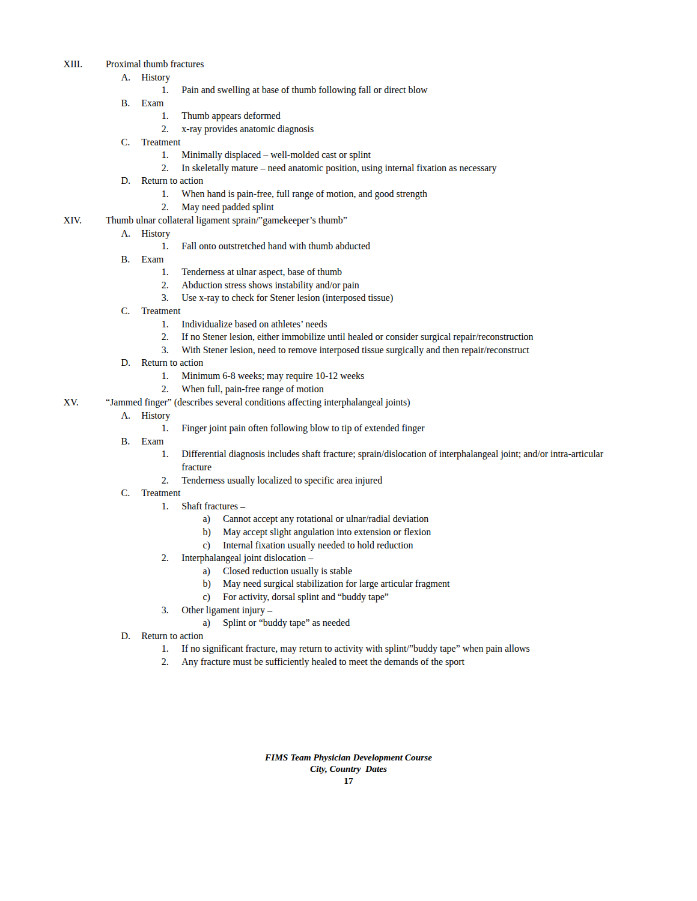XIII.
Proximal thumb fractures
A.
History
1.
Pain and swelling at base of thumb following fall or direct blow
B.
Exam
1.
Thumb appears deformed
2.
x-ray provides anatomic diagnosis
C.
Treatment
1.
Minimally displaced – well-molded cast or splint
2.
In skeletally mature – need anatomic position, using internal fixation as necessary
D.
Return to action
1.
When hand is pain-free, full range of motion, and good strength
2.
May need padded splint
XIV.
Thumb ulnar collateral ligament sprain/”gamekeeper’s thumb”
A.
History
1.
Fall onto outstretched hand with thumb abducted
B.
Exam
1.
Tenderness at ulnar aspect, base of thumb
2.
Abduction stress shows instability and/or pain
3.
Use x-ray to check for Stener lesion (interposed tissue)
C.
Treatment
1.
Individualize based on athletes’ needs
2.
If no Stener lesion, either immobilize until healed or consider surgical repair/reconstruction
3.
With Stener lesion, need to remove interposed tissue surgically and then repair/reconstruct
D.
Return to action
1.
Minimum 6-8 weeks; may require 10-12 weeks
2.
When full, pain-free range of motion
XV.
“Jammed finger” (describes several conditions affecting interphalangeal joints)
A.
History
1.
Finger joint pain often following blow to tip of extended finger
B.
Exam
1.
Differential diagnosis includes shaft fracture; sprain/dislocation of interphalangeal joint; and/or intra-articular fracture
2.
Tenderness usually localized to specific area injured
C.
Treatment
1.
Shaft fractures –
a)
Cannot accept any rotational or ulnar/radial deviation
b)
May accept slight angulation into extension or flexion
c)
Internal fixation usually needed to hold reduction
2.
Interphalangeal joint dislocation –
a)
Closed reduction usually is stable
b)
May need surgical stabilization for large articular fragment
c)
For activity, dorsal splint and “buddy tape”
3.
Other ligament injury –
a)
Splint or “buddy tape” as needed
D.
Return to action
1.
If no significant fracture, may return to activity with splint/”buddy tape” when pain allows
2.
Any fracture must be sufficiently healed to meet the demands of the sport
FIMS Team Physician Development Course
City, Country Dates 17